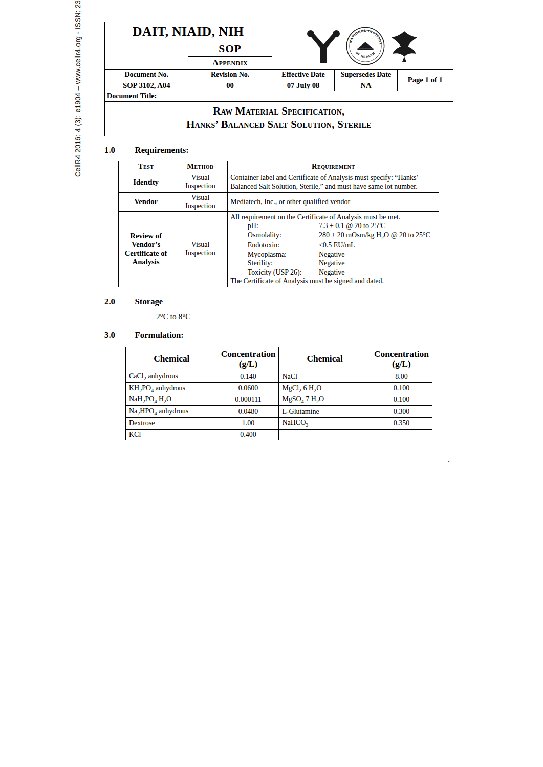CellR4 2016: 4 (3): e1904 – www.cellr4.org - ISSN: 2329-7042
| DAIT, NIAID, NIH | NATIONAL INSTITUTES OF HEALTH |
| | SOP |
| Appendix |
| Document No. | Revision No. | Effective Date | Supersedes Date | Page 1 of 1 |
| SOP 3102, A04 | 00 | 07 July 08 | NA |
| Document Title: |
| Raw Material Specification, Hanks’ Balanced Salt Solution, Sterile |
1.0 Requirements:
| Test | Method | Requirement |
| --- | --- | --- |
| Identity | Visual Inspection | Container label and Certificate of Analysis must specify: “Hanks’ Balanced Salt Solution, Sterile,” and must have same lot number. |
| Vendor | Visual Inspection | Mediatech, Inc., or other qualified vendor |
| Review of Vendor’s Certificate of Analysis | Visual Inspection | All requirement on the Certificate of Analysis must be met. pH: 7.3 ± 0.1 @ 20 to 25°C Osmolality: 280 ± 20 mOsm/kg H 2 O @ 20 to 25°C Endotoxin: ≤0.5 EU/mL Mycoplasma: Negative Sterility: Negative Toxicity (USP 26): Negative The Certificate of Analysis must be signed and dated. |
2.0 Storage
2°C to 8°C
3.0 Formulation:
| Chemical | Concentration (g/L) | Chemical | Concentration (g/L) |
| --- | --- | --- | --- |
| CaCl 2 anhydrous | 0.140 | NaCl | 8.00 |
| KH 2 PO 4 anhydrous | 0.0600 | MgCl 2 6 H 2 O | 0.100 |
| NaH 2 PO 4 H 2 O | 0.000111 | MgSO 4 7 H 2 O | 0.100 |
| Na 2 HPO 4 anhydrous | 0.0480 | L-Glutamine | 0.300 |
| Dextrose | 1.00 | NaHCO 3 | 0.350 |
| KCl | 0.400 | | |
.